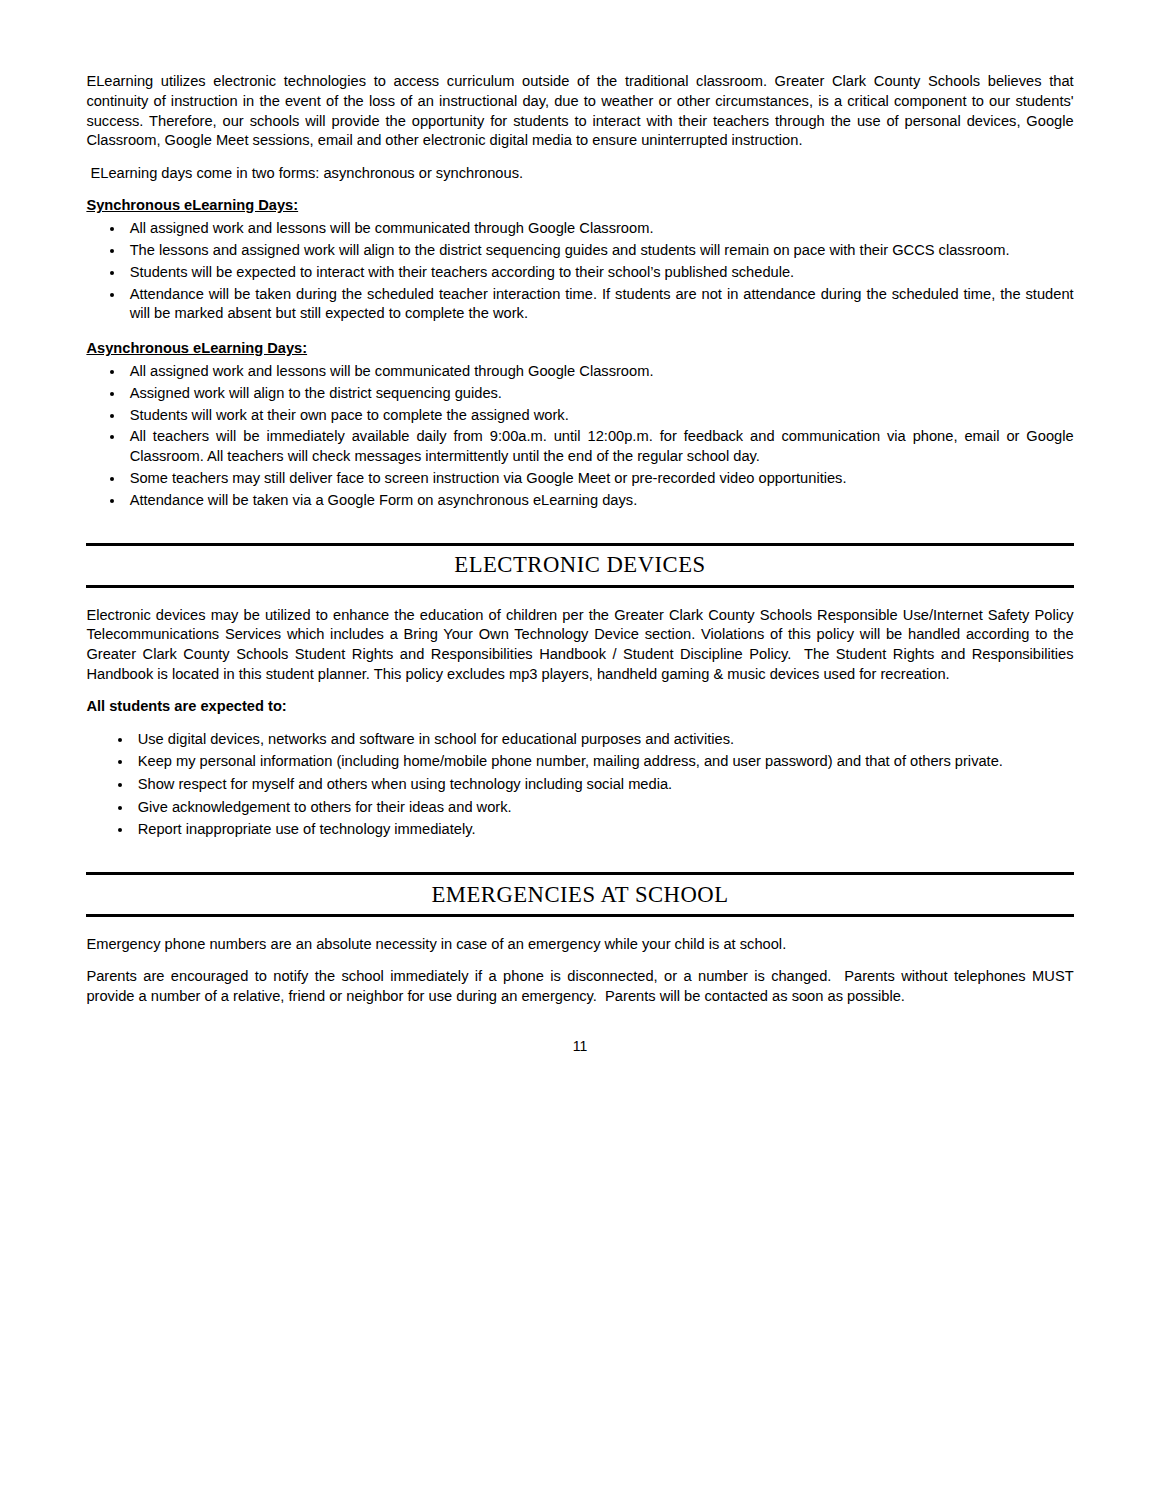ELearning utilizes electronic technologies to access curriculum outside of the traditional classroom. Greater Clark County Schools believes that continuity of instruction in the event of the loss of an instructional day, due to weather or other circumstances, is a critical component to our students' success. Therefore, our schools will provide the opportunity for students to interact with their teachers through the use of personal devices, Google Classroom, Google Meet sessions, email and other electronic digital media to ensure uninterrupted instruction.
ELearning days come in two forms: asynchronous or synchronous.
Synchronous eLearning Days:
All assigned work and lessons will be communicated through Google Classroom.
The lessons and assigned work will align to the district sequencing guides and students will remain on pace with their GCCS classroom.
Students will be expected to interact with their teachers according to their school’s published schedule.
Attendance will be taken during the scheduled teacher interaction time. If students are not in attendance during the scheduled time, the student will be marked absent but still expected to complete the work.
Asynchronous eLearning Days:
All assigned work and lessons will be communicated through Google Classroom.
Assigned work will align to the district sequencing guides.
Students will work at their own pace to complete the assigned work.
All teachers will be immediately available daily from 9:00a.m. until 12:00p.m. for feedback and communication via phone, email or Google Classroom. All teachers will check messages intermittently until the end of the regular school day.
Some teachers may still deliver face to screen instruction via Google Meet or pre-recorded video opportunities.
Attendance will be taken via a Google Form on asynchronous eLearning days.
ELECTRONIC DEVICES
Electronic devices may be utilized to enhance the education of children per the Greater Clark County Schools Responsible Use/Internet Safety Policy Telecommunications Services which includes a Bring Your Own Technology Device section. Violations of this policy will be handled according to the Greater Clark County Schools Student Rights and Responsibilities Handbook / Student Discipline Policy. The Student Rights and Responsibilities Handbook is located in this student planner. This policy excludes mp3 players, handheld gaming & music devices used for recreation.
All students are expected to:
Use digital devices, networks and software in school for educational purposes and activities.
Keep my personal information (including home/mobile phone number, mailing address, and user password) and that of others private.
Show respect for myself and others when using technology including social media.
Give acknowledgement to others for their ideas and work.
Report inappropriate use of technology immediately.
EMERGENCIES AT SCHOOL
Emergency phone numbers are an absolute necessity in case of an emergency while your child is at school.
Parents are encouraged to notify the school immediately if a phone is disconnected, or a number is changed. Parents without telephones MUST provide a number of a relative, friend or neighbor for use during an emergency. Parents will be contacted as soon as possible.
11